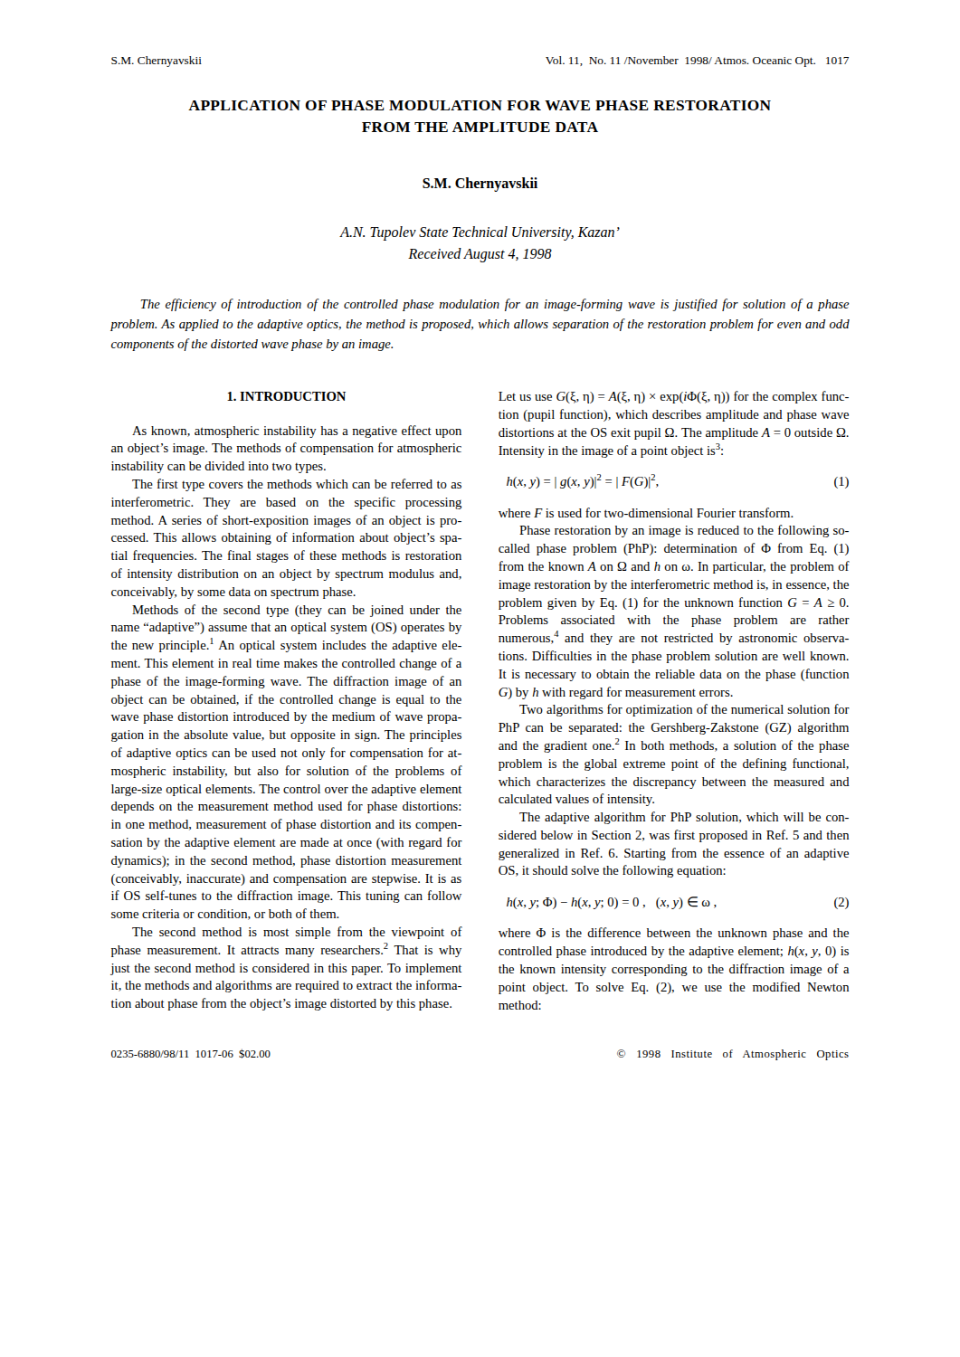S.M. Chernyavskii Vol. 11, No. 11 /November 1998/ Atmos. Oceanic Opt. 1017
Application of phase modulation for wave phase restoration
from the amplitude data
S.M. Chernyavskii
A.N. Tupolev State Technical University, Kazan’
Received August 4, 1998
The efficiency of introduction of the controlled phase modulation for an image-forming wave is justified for solution of a phase problem. As applied to the adaptive optics, the method is proposed, which allows separation of the restoration problem for even and odd components of the distorted wave phase by an image.
1. Introduction
As known, atmospheric instability has a negative effect upon an object’s image. The methods of compensation for atmospheric instability can be divided into two types.
The first type covers the methods which can be referred to as interferometric. They are based on the specific processing method. A series of short-exposition images of an object is processed. This allows obtaining of information about object’s spatial frequencies. The final stages of these methods is restoration of intensity distribution on an object by spectrum modulus and, conceivably, by some data on spectrum phase.
Methods of the second type (they can be joined under the name “adaptive”) assume that an optical system (OS) operates by the new principle.1 An optical system includes the adaptive element. This element in real time makes the controlled change of a phase of the image-forming wave. The diffraction image of an object can be obtained, if the controlled change is equal to the wave phase distortion introduced by the medium of wave propagation in the absolute value, but opposite in sign. The principles of adaptive optics can be used not only for compensation for atmospheric instability, but also for solution of the problems of large-size optical elements. The control over the adaptive element depends on the measurement method used for phase distortions: in one method, measurement of phase distortion and its compensation by the adaptive element are made at once (with regard for dynamics); in the second method, phase distortion measurement (conceivably, inaccurate) and compensation are stepwise. It is as if OS self-tunes to the diffraction image. This tuning can follow some criteria or condition, or both of them.
The second method is most simple from the viewpoint of phase measurement. It attracts many researchers.2 That is why just the second method is considered in this paper. To implement it, the methods and algorithms are required to extract the information about phase from the object’s image distorted by this phase.
Let us use G(ξ, η) = A(ξ, η) × exp(i Φ(ξ, η)) for the complex function (pupil function), which describes amplitude and phase wave distortions at the OS exit pupil Ω. The amplitude A = 0 outside Ω. Intensity in the image of a point object is3:
h(x, y) = | g(x, y)|2 = | F(G)|2, (1)
where F is used for two-dimensional Fourier transform.
Phase restoration by an image is reduced to the following so-called phase problem (PhP): determination of Φ from Eq. (1) from the known A on Ω and h on ω. In particular, the problem of image restoration by the interferometric method is, in essence, the problem given by Eq. (1) for the unknown function G = A ≥ 0. Problems associated with the phase problem are rather numerous,4 and they are not restricted by astronomic observations. Difficulties in the phase problem solution are well known. It is necessary to obtain the reliable data on the phase (function G) by h with regard for measurement errors.
Two algorithms for optimization of the numerical solution for PhP can be separated: the Gershberg-Zakstone (GZ) algorithm and the gradient one.2 In both methods, a solution of the phase problem is the global extreme point of the defining functional, which characterizes the discrepancy between the measured and calculated values of intensity.
The adaptive algorithm for PhP solution, which will be considered below in Section 2, was first proposed in Ref. 5 and then generalized in Ref. 6. Starting from the essence of an adaptive OS, it should solve the following equation:
h(x, y; Φ) − h(x, y; 0) = 0 , (x, y) ∈ ω , (2)
where Φ is the difference between the unknown phase and the controlled phase introduced by the adaptive element; h(x, y, 0) is the known intensity corresponding to the diffraction image of a point object. To solve Eq. (2), we use the modified Newton method:
0235-6880/98/11 1017-06 $02.00 © 1998 Institute of Atmospheric Optics